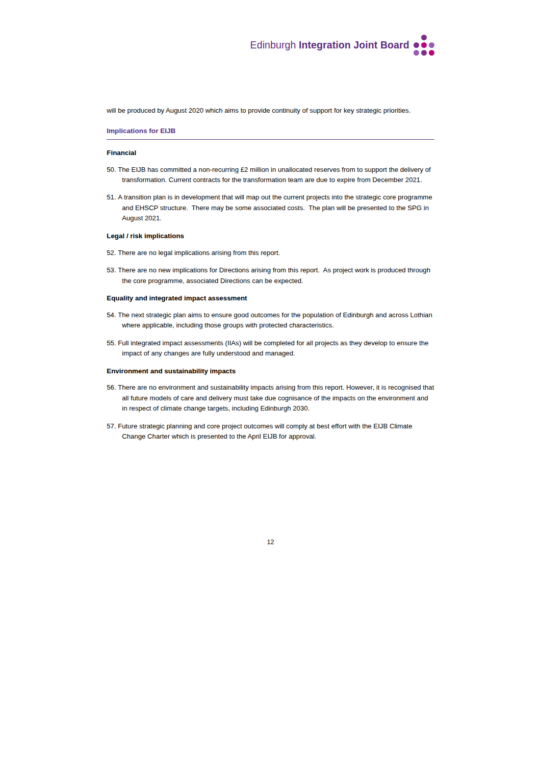Edinburgh Integration Joint Board
will be produced by August 2020 which aims to provide continuity of support for key strategic priorities.
Implications for EIJB
Financial
50. The EIJB has committed a non-recurring £2 million in unallocated reserves from to support the delivery of transformation. Current contracts for the transformation team are due to expire from December 2021.
51. A transition plan is in development that will map out the current projects into the strategic core programme and EHSCP structure. There may be some associated costs. The plan will be presented to the SPG in August 2021.
Legal / risk implications
52. There are no legal implications arising from this report.
53. There are no new implications for Directions arising from this report. As project work is produced through the core programme, associated Directions can be expected.
Equality and integrated impact assessment
54. The next strategic plan aims to ensure good outcomes for the population of Edinburgh and across Lothian where applicable, including those groups with protected characteristics.
55. Full integrated impact assessments (IIAs) will be completed for all projects as they develop to ensure the impact of any changes are fully understood and managed.
Environment and sustainability impacts
56. There are no environment and sustainability impacts arising from this report. However, it is recognised that all future models of care and delivery must take due cognisance of the impacts on the environment and in respect of climate change targets, including Edinburgh 2030.
57. Future strategic planning and core project outcomes will comply at best effort with the EIJB Climate Change Charter which is presented to the April EIJB for approval.
12